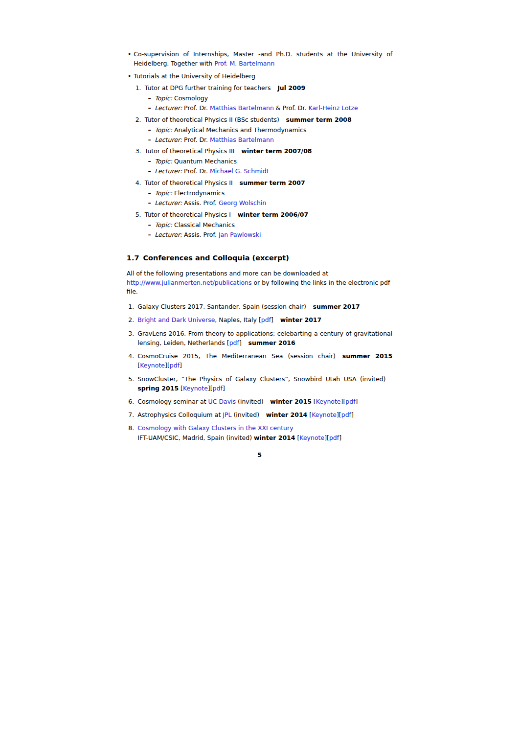Co-supervision of Internships, Master -and Ph.D. students at the University of Heidelberg. Together with Prof. M. Bartelmann
Tutorials at the University of Heidelberg
Tutor at DPG further training for teachers Jul 2009
Topic: Cosmology
Lecturer: Prof. Dr. Matthias Bartelmann & Prof. Dr. Karl-Heinz Lotze
Tutor of theoretical Physics II (BSc students) summer term 2008
Topic: Analytical Mechanics and Thermodynamics
Lecturer: Prof. Dr. Matthias Bartelmann
Tutor of theoretical Physics III winter term 2007/08
Topic: Quantum Mechanics
Lecturer: Prof. Dr. Michael G. Schmidt
Tutor of theoretical Physics II summer term 2007
Topic: Electrodynamics
Lecturer: Assis. Prof. Georg Wolschin
Tutor of theoretical Physics I winter term 2006/07
Topic: Classical Mechanics
Lecturer: Assis. Prof. Jan Pawlowski
1.7 Conferences and Colloquia (excerpt)
All of the following presentations and more can be downloaded at
http://www.julianmerten.net/publications or by following the links in the electronic pdf file.
Galaxy Clusters 2017, Santander, Spain (session chair) summer 2017
Bright and Dark Universe, Naples, Italy [pdf] winter 2017
GravLens 2016, From theory to applications: celebarting a century of gravitational lensing, Leiden, Netherlands [pdf] summer 2016
CosmoCruise 2015, The Mediterranean Sea (session chair) summer 2015 [Keynote][pdf]
SnowCluster, “The Physics of Galaxy Clusters”, Snowbird Utah USA (invited) spring 2015 [Keynote][pdf]
Cosmology seminar at UC Davis (invited) winter 2015 [Keynote][pdf]
Astrophysics Colloquium at JPL (invited) winter 2014 [Keynote][pdf]
Cosmology with Galaxy Clusters in the XXI century
IFT-UAM/CSIC, Madrid, Spain (invited) winter 2014 [Keynote][pdf]
5